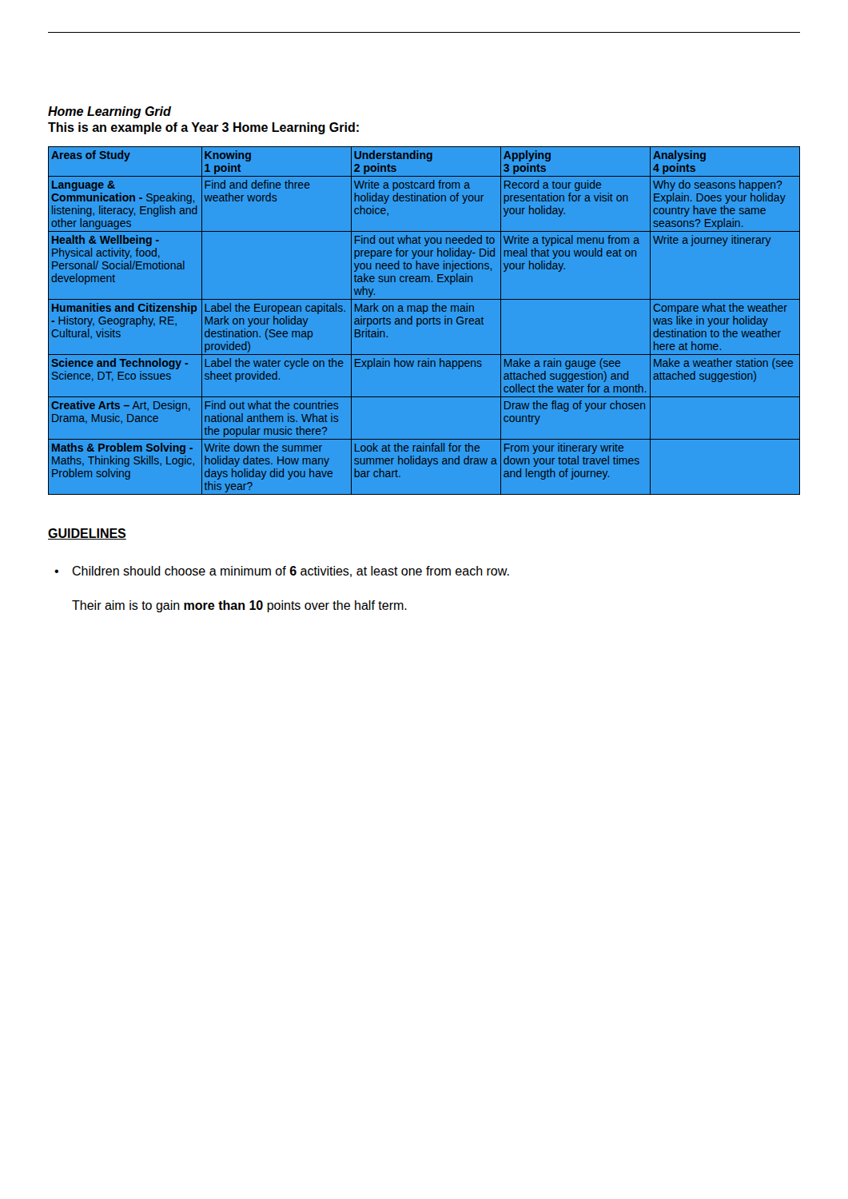Home Learning Grid
This is an example of a Year 3 Home Learning Grid:
| Areas of Study | Knowing 1 point | Understanding 2 points | Applying 3 points | Analysing 4 points |
| --- | --- | --- | --- | --- |
| Language & Communication - Speaking, listening, literacy, English and other languages | Find and define three weather words | Write a postcard from a holiday destination of your choice, | Record a tour guide presentation for a visit on your holiday. | Why do seasons happen? Explain. Does your holiday country have the same seasons? Explain. |
| Health & Wellbeing - Physical activity, food, Personal/ Social/Emotional development | | Find out what you needed to prepare for your holiday- Did you need to have injections, take sun cream. Explain why. | Write a typical menu from a meal that you would eat on your holiday. | Write a journey itinerary |
| Humanities and Citizenship - History, Geography, RE, Cultural, visits | Label the European capitals. Mark on your holiday destination. (See map provided) | Mark on a map the main airports and ports in Great Britain. | | Compare what the weather was like in your holiday destination to the weather here at home. |
| Science and Technology - Science, DT, Eco issues | Label the water cycle on the sheet provided. | Explain how rain happens | Make a rain gauge (see attached suggestion) and collect the water for a month. | Make a weather station (see attached suggestion) |
| Creative Arts – Art, Design, Drama, Music, Dance | Find out what the countries national anthem is. What is the popular music there? | | Draw the flag of your chosen country | |
| Maths & Problem Solving - Maths, Thinking Skills, Logic, Problem solving | Write down the summer holiday dates. How many days holiday did you have this year? | Look at the rainfall for the summer holidays and draw a bar chart. | From your itinerary write down your total travel times and length of journey. | |
GUIDELINES
Children should choose a minimum of 6 activities, at least one from each row.
Their aim is to gain more than 10 points over the half term.